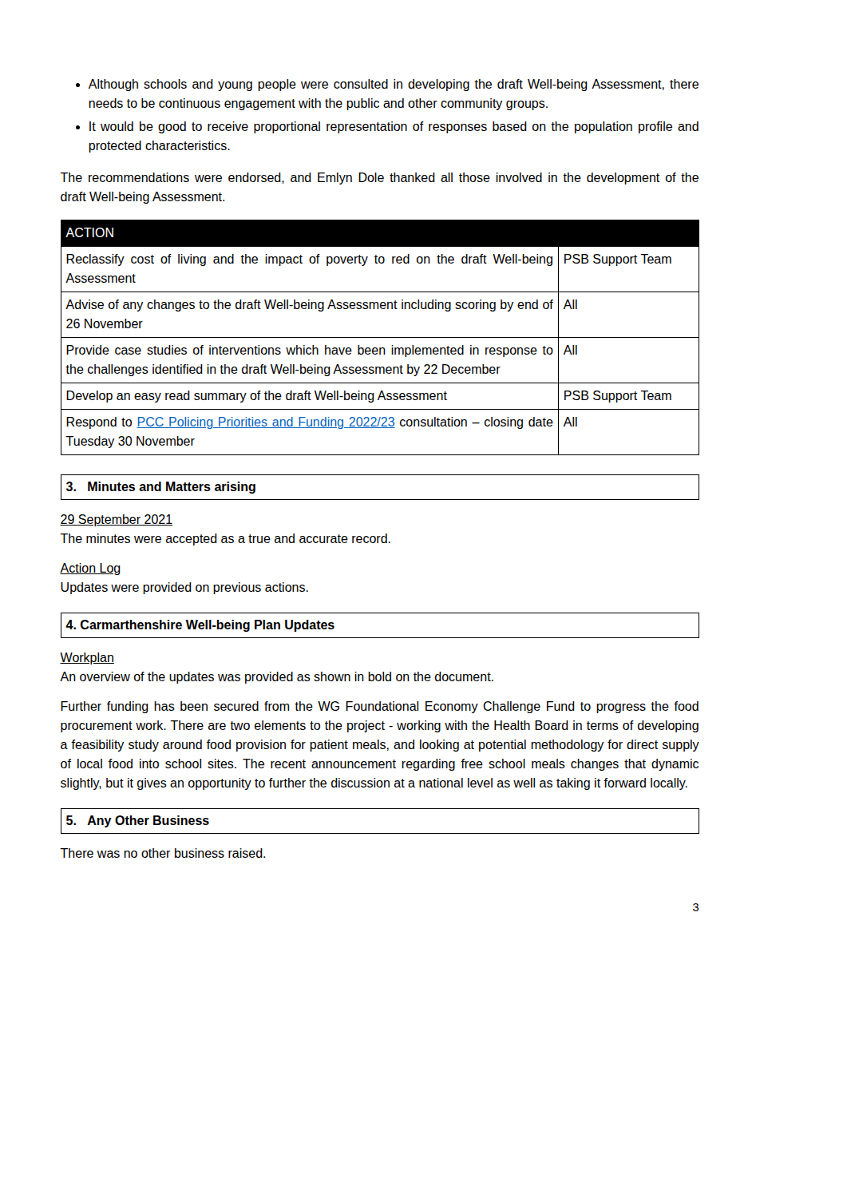Although schools and young people were consulted in developing the draft Well-being Assessment, there needs to be continuous engagement with the public and other community groups.
It would be good to receive proportional representation of responses based on the population profile and protected characteristics.
The recommendations were endorsed, and Emlyn Dole thanked all those involved in the development of the draft Well-being Assessment.
| ACTION |
| Reclassify cost of living and the impact of poverty to red on the draft Well-being Assessment | PSB Support Team |
| Advise of any changes to the draft Well-being Assessment including scoring by end of 26 November | All |
| Provide case studies of interventions which have been implemented in response to the challenges identified in the draft Well-being Assessment by 22 December | All |
| Develop an easy read summary of the draft Well-being Assessment | PSB Support Team |
| Respond to PCC Policing Priorities and Funding 2022/23 consultation – closing date Tuesday 30 November | All |
3. Minutes and Matters arising
29 September 2021
The minutes were accepted as a true and accurate record.
Action Log
Updates were provided on previous actions.
4. Carmarthenshire Well-being Plan Updates
Workplan
An overview of the updates was provided as shown in bold on the document.
Further funding has been secured from the WG Foundational Economy Challenge Fund to progress the food procurement work. There are two elements to the project - working with the Health Board in terms of developing a feasibility study around food provision for patient meals, and looking at potential methodology for direct supply of local food into school sites. The recent announcement regarding free school meals changes that dynamic slightly, but it gives an opportunity to further the discussion at a national level as well as taking it forward locally.
5. Any Other Business
There was no other business raised.
3